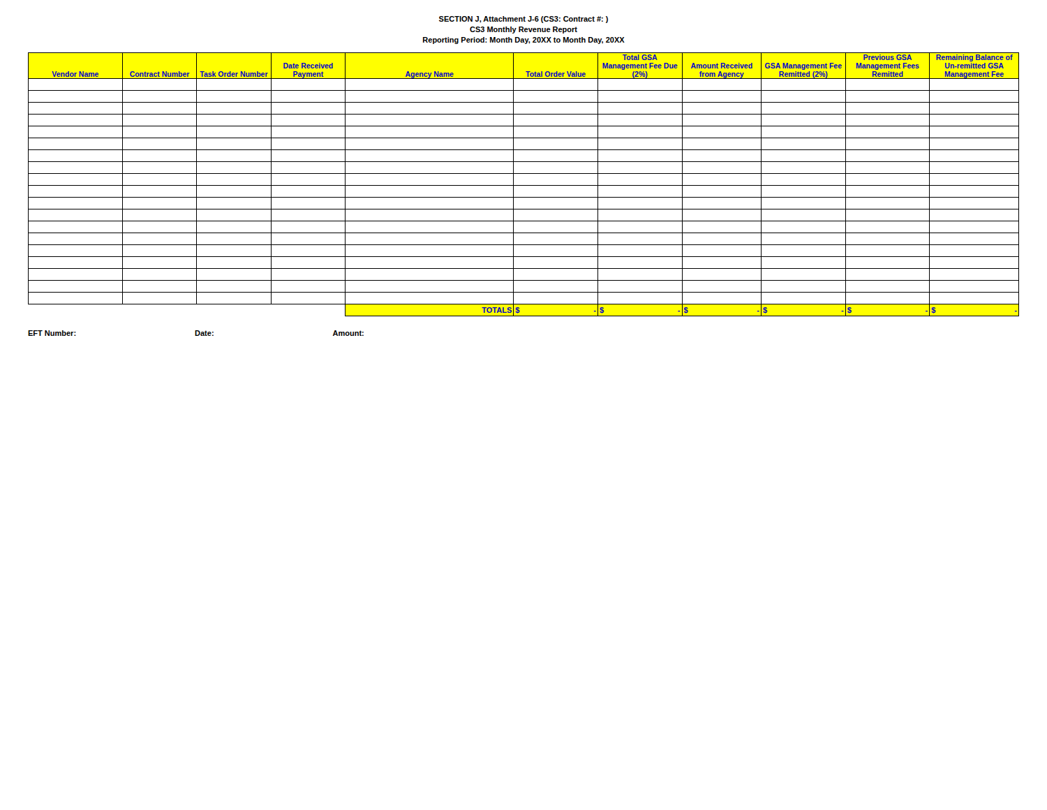SECTION J, Attachment J-6 (CS3: Contract #: )
CS3 Monthly Revenue Report
Reporting Period: Month Day, 20XX to Month Day, 20XX
| Vendor Name | Contract Number | Task Order Number | Date Received Payment | Agency Name | Total Order Value | Total GSA Management Fee Due (2%) | Amount Received from Agency | GSA Management Fee Remitted (2%) | Previous GSA Management Fees Remitted | Remaining Balance of Un-remitted GSA Management Fee |
| --- | --- | --- | --- | --- | --- | --- | --- | --- | --- | --- |
| | | | | TOTALS | $ - | $ - | $ - | $ - | $ - | $ - |
EFT Number: Date: Amount: